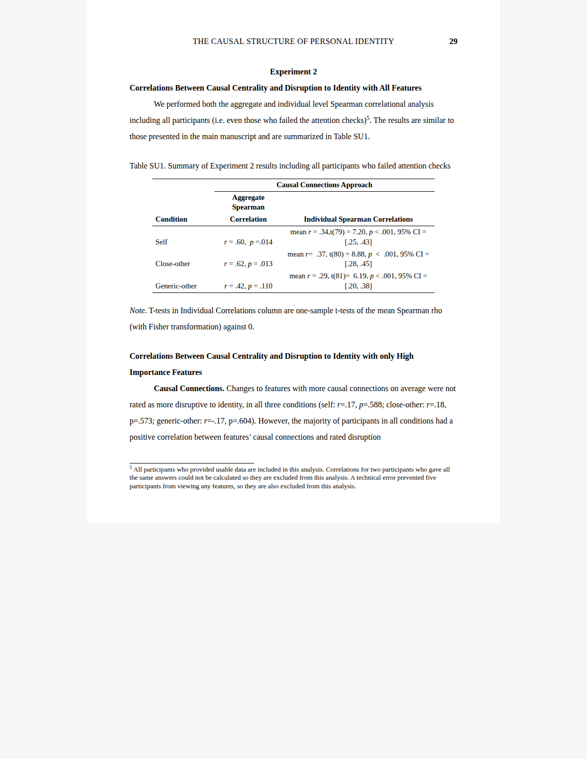THE CAUSAL STRUCTURE OF PERSONAL IDENTITY 29
Experiment 2
Correlations Between Causal Centrality and Disruption to Identity with All Features
We performed both the aggregate and individual level Spearman correlational analysis including all participants (i.e. even those who failed the attention checks)5. The results are similar to those presented in the main manuscript and are summarized in Table SU1.
Table SU1. Summary of Experiment 2 results including all participants who failed attention checks
| | Causal Connections Approach |
| --- | --- |
| | Aggregate Spearman | |
| Condition | Correlation | Individual Spearman Correlations |
| Self | r = .60, p =.014 | mean r = .34,t(79) = 7.20, p < .001, 95% CI = [.25, .43] |
| Close-other | r = .62, p = .013 | mean r = .37, t(80) = 8.88, p < .001, 95% CI = [.28, .45] |
| Generic-other | r = .42, p = .110 | mean r = .29, t(81)= 6.19, p < .001, 95% CI = [.20, .38] |
Note. T-tests in Individual Correlations column are one-sample t-tests of the mean Spearman rho (with Fisher transformation) against 0.
Correlations Between Causal Centrality and Disruption to Identity with only High
Importance Features
Causal Connections. Changes to features with more causal connections on average were not rated as more disruptive to identity, in all three conditions (self: r=.17, p=.588; close-other: r=.18, p=.573; generic-other: r=-.17, p=.604). However, the majority of participants in all conditions had a positive correlation between features’ causal connections and rated disruption
5 All participants who provided usable data are included in this analysis. Correlations for two participants who gave all the same answers could not be calculated so they are excluded from this analysis. A technical error prevented five participants from viewing any features, so they are also excluded from this analysis.